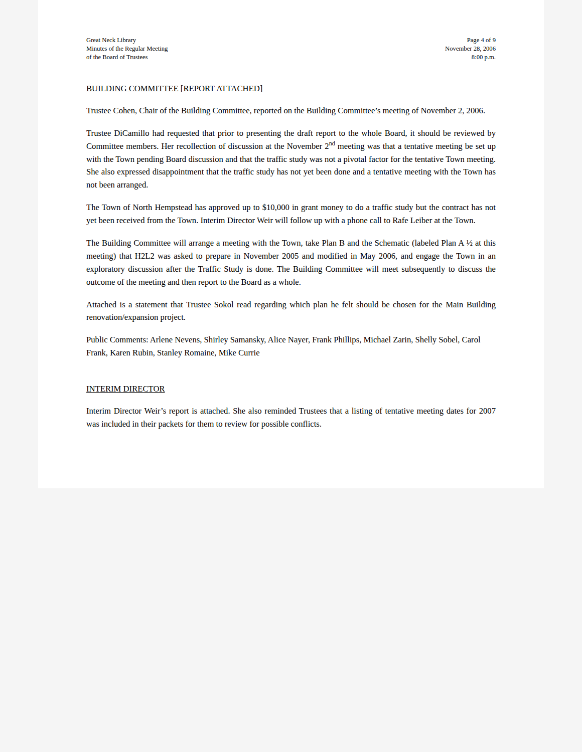| Great Neck Library | Page 4 of 9 |
| Minutes of the Regular Meeting | November 28, 2006 |
| of the Board of Trustees | 8:00 p.m. |
Building Committee [Report attached]
Trustee Cohen, Chair of the Building Committee, reported on the Building Committee’s meeting of November 2, 2006.
Trustee DiCamillo had requested that prior to presenting the draft report to the whole Board, it should be reviewed by Committee members. Her recollection of discussion at the November 2nd meeting was that a tentative meeting be set up with the Town pending Board discussion and that the traffic study was not a pivotal factor for the tentative Town meeting. She also expressed disappointment that the traffic study has not yet been done and a tentative meeting with the Town has not been arranged.
The Town of North Hempstead has approved up to $10,000 in grant money to do a traffic study but the contract has not yet been received from the Town. Interim Director Weir will follow up with a phone call to Rafe Leiber at the Town.
The Building Committee will arrange a meeting with the Town, take Plan B and the Schematic (labeled Plan A ½ at this meeting) that H2L2 was asked to prepare in November 2005 and modified in May 2006, and engage the Town in an exploratory discussion after the Traffic Study is done. The Building Committee will meet subsequently to discuss the outcome of the meeting and then report to the Board as a whole.
Attached is a statement that Trustee Sokol read regarding which plan he felt should be chosen for the Main Building renovation/expansion project.
Public Comments: Arlene Nevens, Shirley Samansky, Alice Nayer, Frank Phillips, Michael Zarin, Shelly Sobel, Carol Frank, Karen Rubin, Stanley Romaine, Mike Currie
Interim Director
Interim Director Weir’s report is attached. She also reminded Trustees that a listing of tentative meeting dates for 2007 was included in their packets for them to review for possible conflicts.